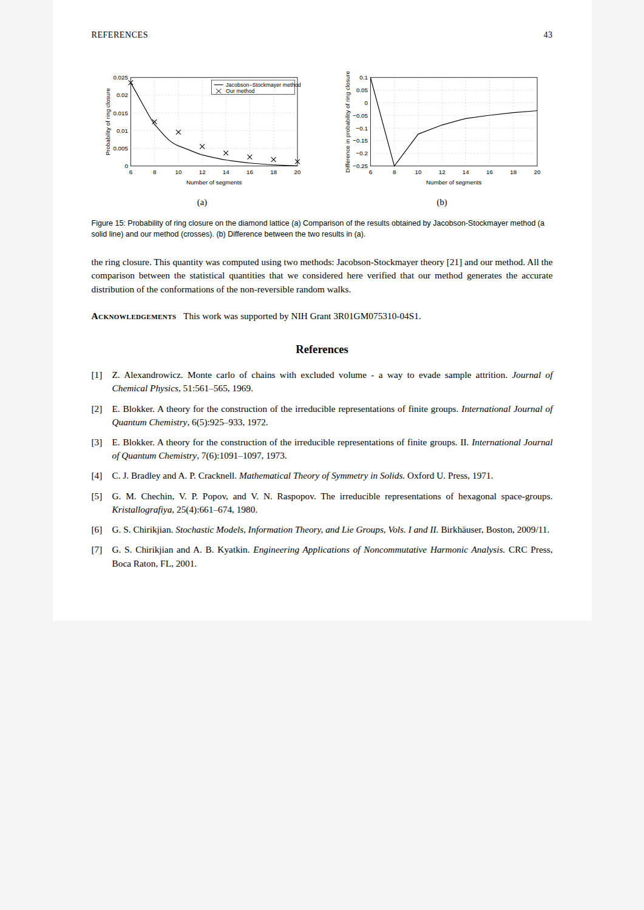REFERENCES 43
0.025 0.02 0.015 0.01 0.005 0 6 8 10 12 14 16 18 20 Number of segments Probability of ring closure Jacobson−Stockmayer method Our method
0.1 0.05 0 −0.05 −0.1 −0.15 −0.2 −0.25 6 8 10 12 14 16 18 20 Number of segments Difference in probability of ring closure
(a)(b)
Figure 15: Probability of ring closure on the diamond lattice (a) Comparison of the results obtained by Jacobson-Stockmayer method (a solid line) and our method (crosses). (b) Difference between the two results in (a).
the ring closure. This quantity was computed using two methods: Jacobson-Stockmayer theory [21] and our method. All the comparison between the statistical quantities that we considered here verified that our method generates the accurate distribution of the conformations of the non-reversible random walks.
Acknowledgements This work was supported by NIH Grant 3R01GM075310-04S1.
References
[1] Z. Alexandrowicz. Monte carlo of chains with excluded volume - a way to evade sample attrition. Journal of Chemical Physics, 51:561–565, 1969.
[2] E. Blokker. A theory for the construction of the irreducible representations of finite groups. International Journal of Quantum Chemistry, 6(5):925–933, 1972.
[3] E. Blokker. A theory for the construction of the irreducible representations of finite groups. II. International Journal of Quantum Chemistry, 7(6):1091–1097, 1973.
[4] C. J. Bradley and A. P. Cracknell. Mathematical Theory of Symmetry in Solids. Oxford U. Press, 1971.
[5] G. M. Chechin, V. P. Popov, and V. N. Raspopov. The irreducible representations of hexagonal space-groups. Kristallografiya, 25(4):661–674, 1980.
[6] G. S. Chirikjian. Stochastic Models, Information Theory, and Lie Groups, Vols. I and II. Birkhäuser, Boston, 2009/11.
[7] G. S. Chirikjian and A. B. Kyatkin. Engineering Applications of Noncommutative Harmonic Analysis. CRC Press, Boca Raton, FL, 2001.